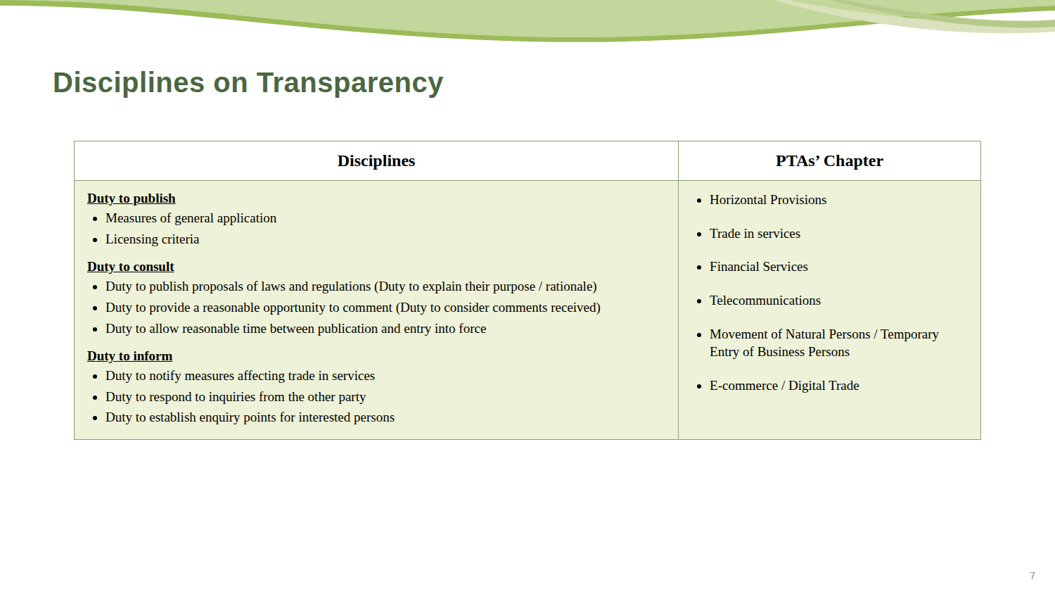Disciplines on Transparency
| Disciplines | PTAs’ Chapter |
| --- | --- |
| Duty to publish Measures of general application Licensing criteria Duty to consult Duty to publish proposals of laws and regulations (Duty to explain their purpose / rationale) Duty to provide a reasonable opportunity to comment (Duty to consider comments received) Duty to allow reasonable time between publication and entry into force Duty to inform Duty to notify measures affecting trade in services Duty to respond to inquiries from the other party Duty to establish enquiry points for interested persons | Horizontal Provisions Trade in services Financial Services Telecommunications Movement of Natural Persons / Temporary Entry of Business Persons E-commerce / Digital Trade |
7